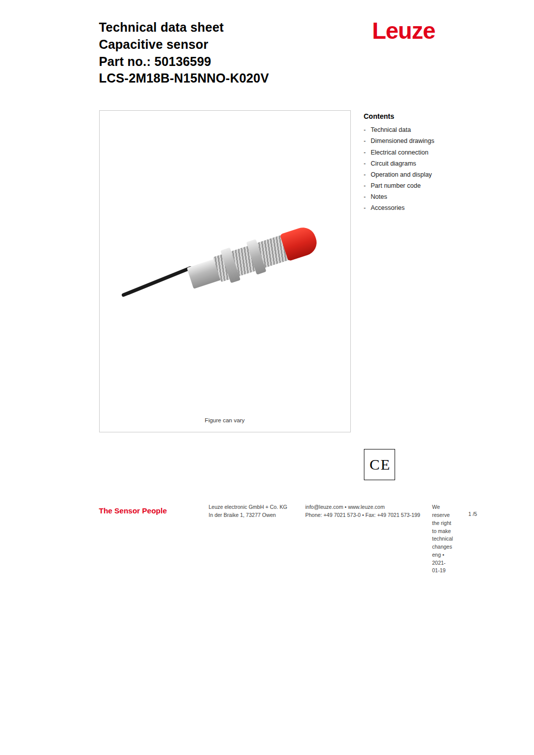Leuze
Technical data sheet Capacitive sensor Part no.: 50136599 LCS-2M18B-N15NNO-K020V
Figure can vary
Contents
Technical data
Dimensioned drawings
Electrical connection
Circuit diagrams
Operation and display
Part number code
Notes
Accessories
C E
The Sensor People
Leuze electronic GmbH + Co. KG
In der Braike 1, 73277 Owen
info@leuze.com • www.leuze.com
Phone: +49 7021 573-0 • Fax: +49 7021 573-199
We reserve the right to make technical changes
eng • 2021-01-19
1 /5